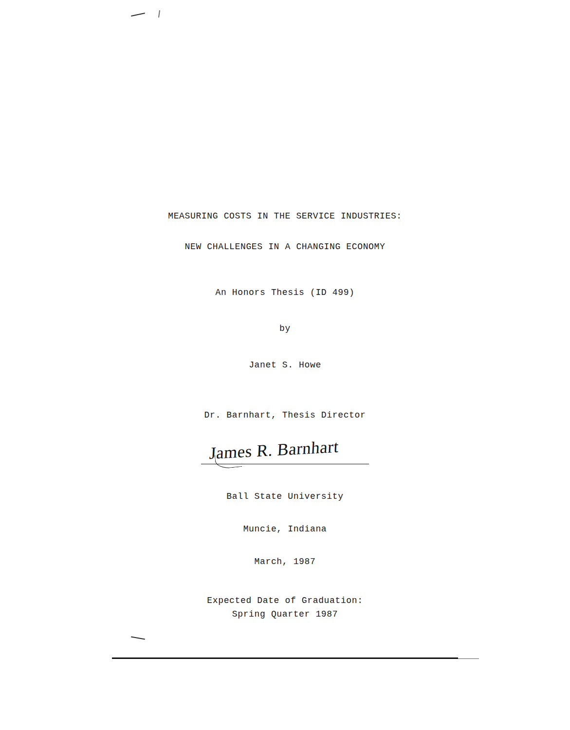MEASURING COSTS IN THE SERVICE INDUSTRIES: NEW CHALLENGES IN A CHANGING ECONOMY
An Honors Thesis (ID 499)
by
Janet S. Howe
Dr. Barnhart, Thesis Director
James R. Barnhart
Ball State University
Muncie, Indiana
March, 1987
Expected Date of Graduation:
Spring Quarter 1987